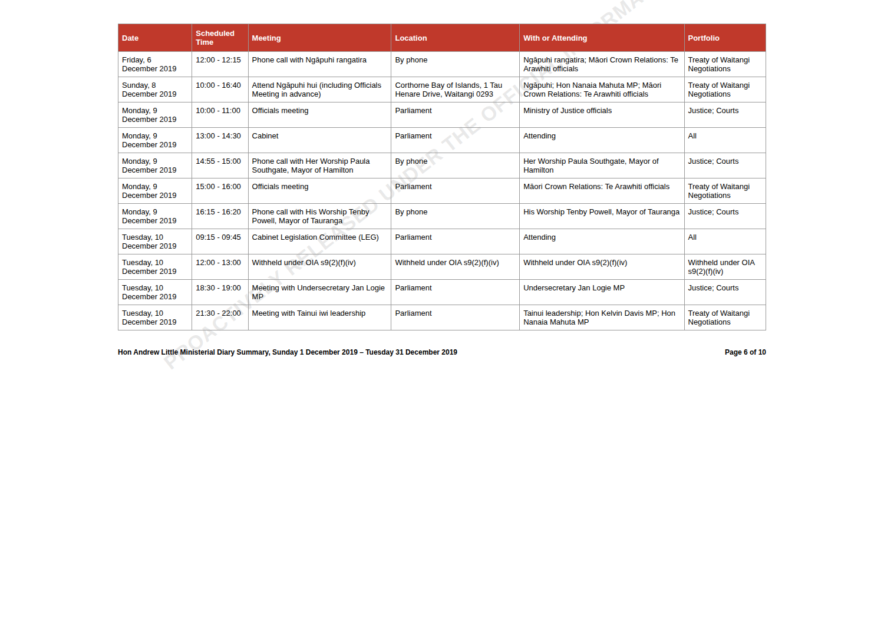PROACTIVELY RELEASED UNDER THE OFFICIAL INFORMATION ACT
| Date | Scheduled Time | Meeting | Location | With or Attending | Portfolio |
| --- | --- | --- | --- | --- | --- |
| Friday, 6 December 2019 | 12:00 - 12:15 | Phone call with Ngāpuhi rangatira | By phone | Ngāpuhi rangatira; Māori Crown Relations: Te Arawhiti officials | Treaty of Waitangi Negotiations |
| Sunday, 8 December 2019 | 10:00 - 16:40 | Attend Ngāpuhi hui (including Officials Meeting in advance) | Corthorne Bay of Islands, 1 Tau Henare Drive, Waitangi 0293 | Ngāpuhi; Hon Nanaia Mahuta MP; Māori Crown Relations: Te Arawhiti officials | Treaty of Waitangi Negotiations |
| Monday, 9 December 2019 | 10:00 - 11:00 | Officials meeting | Parliament | Ministry of Justice officials | Justice; Courts |
| Monday, 9 December 2019 | 13:00 - 14:30 | Cabinet | Parliament | Attending | All |
| Monday, 9 December 2019 | 14:55 - 15:00 | Phone call with Her Worship Paula Southgate, Mayor of Hamilton | By phone | Her Worship Paula Southgate, Mayor of Hamilton | Justice; Courts |
| Monday, 9 December 2019 | 15:00 - 16:00 | Officials meeting | Parliament | Māori Crown Relations: Te Arawhiti officials | Treaty of Waitangi Negotiations |
| Monday, 9 December 2019 | 16:15 - 16:20 | Phone call with His Worship Tenby Powell, Mayor of Tauranga | By phone | His Worship Tenby Powell, Mayor of Tauranga | Justice; Courts |
| Tuesday, 10 December 2019 | 09:15 - 09:45 | Cabinet Legislation Committee (LEG) | Parliament | Attending | All |
| Tuesday, 10 December 2019 | 12:00 - 13:00 | Withheld under OIA s9(2)(f)(iv) | Withheld under OIA s9(2)(f)(iv) | Withheld under OIA s9(2)(f)(iv) | Withheld under OIA s9(2)(f)(iv) |
| Tuesday, 10 December 2019 | 18:30 - 19:00 | Meeting with Undersecretary Jan Logie MP | Parliament | Undersecretary Jan Logie MP | Justice; Courts |
| Tuesday, 10 December 2019 | 21:30 - 22:00 | Meeting with Tainui iwi leadership | Parliament | Tainui leadership; Hon Kelvin Davis MP; Hon Nanaia Mahuta MP | Treaty of Waitangi Negotiations |
Hon Andrew Little Ministerial Diary Summary, Sunday 1 December 2019 – Tuesday 31 December 2019 Page 6 of 10